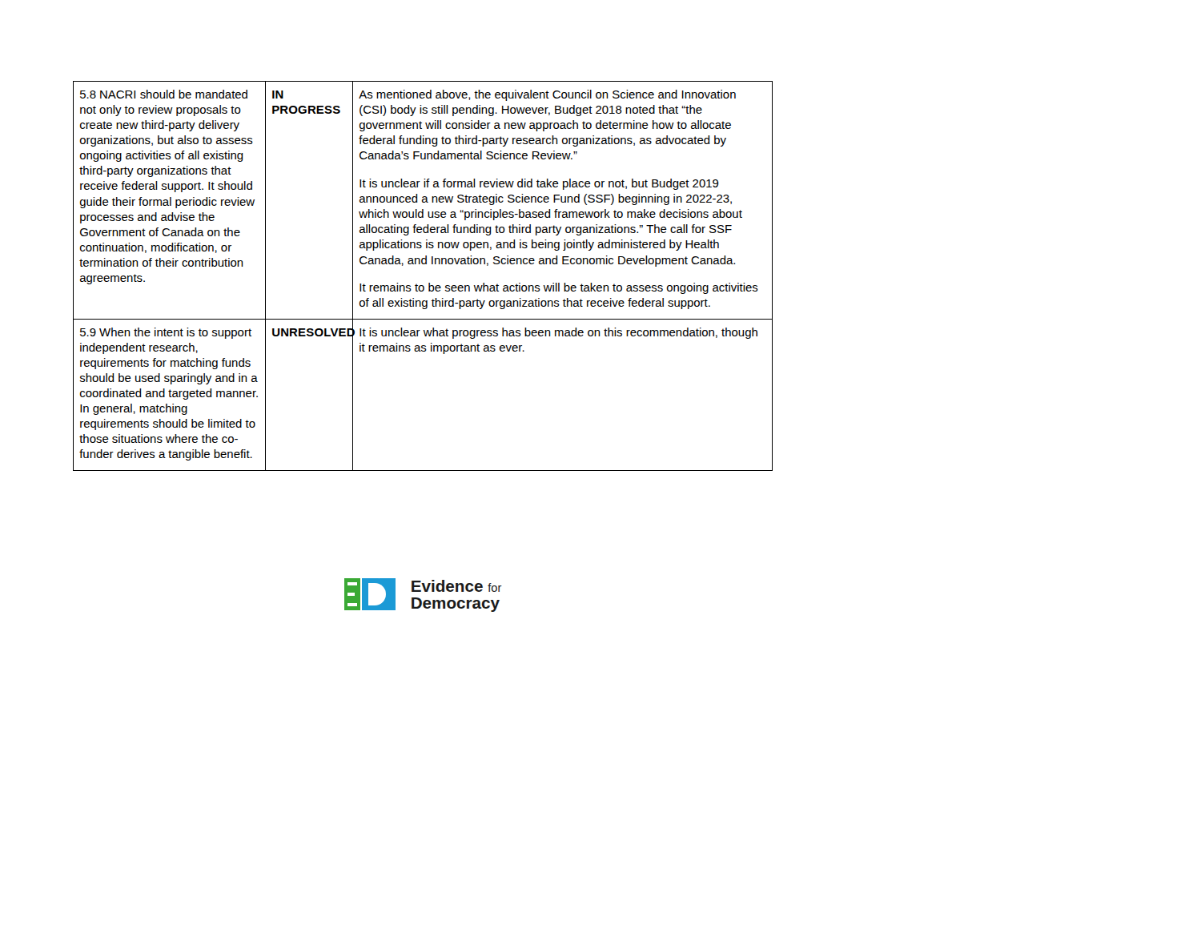| 5.8 NACRI should be mandated not only to review proposals to create new third-party delivery organizations, but also to assess ongoing activities of all existing third-party organizations that receive federal support. It should guide their formal periodic review processes and advise the Government of Canada on the continuation, modification, or termination of their contribution agreements. | IN PROGRESS | As mentioned above, the equivalent Council on Science and Innovation (CSI) body is still pending. However, Budget 2018 noted that “the government will consider a new approach to determine how to allocate federal funding to third-party research organizations, as advocated by Canada’s Fundamental Science Review.” It is unclear if a formal review did take place or not, but Budget 2019 announced a new Strategic Science Fund (SSF) beginning in 2022-23, which would use a “principles-based framework to make decisions about allocating federal funding to third party organizations.” The call for SSF applications is now open, and is being jointly administered by Health Canada, and Innovation, Science and Economic Development Canada. It remains to be seen what actions will be taken to assess ongoing activities of all existing third-party organizations that receive federal support. |
| 5.9 When the intent is to support independent research, requirements for matching funds should be used sparingly and in a coordinated and targeted manner. In general, matching requirements should be limited to those situations where the co-funder derives a tangible benefit. | UNRESOLVED | It is unclear what progress has been made on this recommendation, though it remains as important as ever. |
Evidence for
Democracy